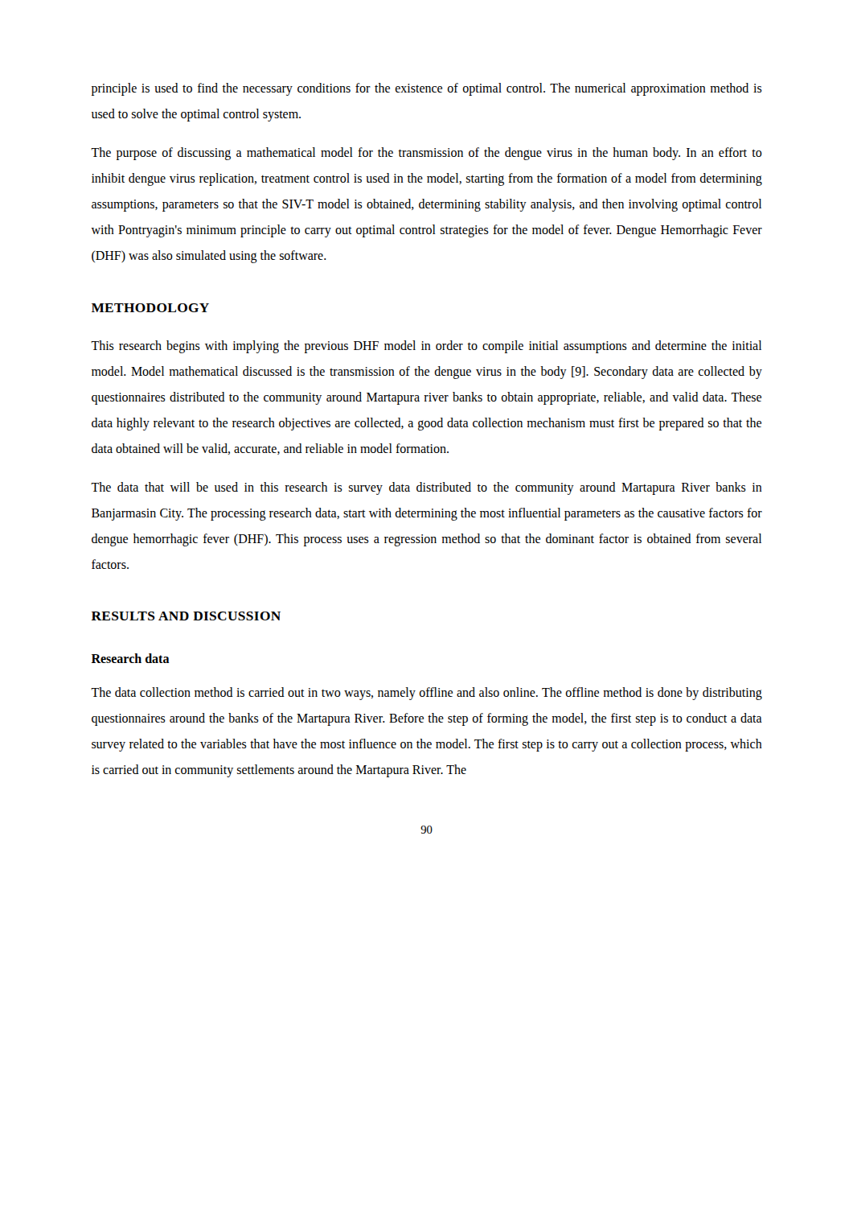principle is used to find the necessary conditions for the existence of optimal control. The numerical approximation method is used to solve the optimal control system.
The purpose of discussing a mathematical model for the transmission of the dengue virus in the human body. In an effort to inhibit dengue virus replication, treatment control is used in the model, starting from the formation of a model from determining assumptions, parameters so that the SIV-T model is obtained, determining stability analysis, and then involving optimal control with Pontryagin's minimum principle to carry out optimal control strategies for the model of fever. Dengue Hemorrhagic Fever (DHF) was also simulated using the software.
METHODOLOGY
This research begins with implying the previous DHF model in order to compile initial assumptions and determine the initial model. Model mathematical discussed is the transmission of the dengue virus in the body [9]. Secondary data are collected by questionnaires distributed to the community around Martapura river banks to obtain appropriate, reliable, and valid data. These data highly relevant to the research objectives are collected, a good data collection mechanism must first be prepared so that the data obtained will be valid, accurate, and reliable in model formation.
The data that will be used in this research is survey data distributed to the community around Martapura River banks in Banjarmasin City. The processing research data, start with determining the most influential parameters as the causative factors for dengue hemorrhagic fever (DHF). This process uses a regression method so that the dominant factor is obtained from several factors.
RESULTS AND DISCUSSION
Research data
The data collection method is carried out in two ways, namely offline and also online. The offline method is done by distributing questionnaires around the banks of the Martapura River. Before the step of forming the model, the first step is to conduct a data survey related to the variables that have the most influence on the model. The first step is to carry out a collection process, which is carried out in community settlements around the Martapura River. The
90